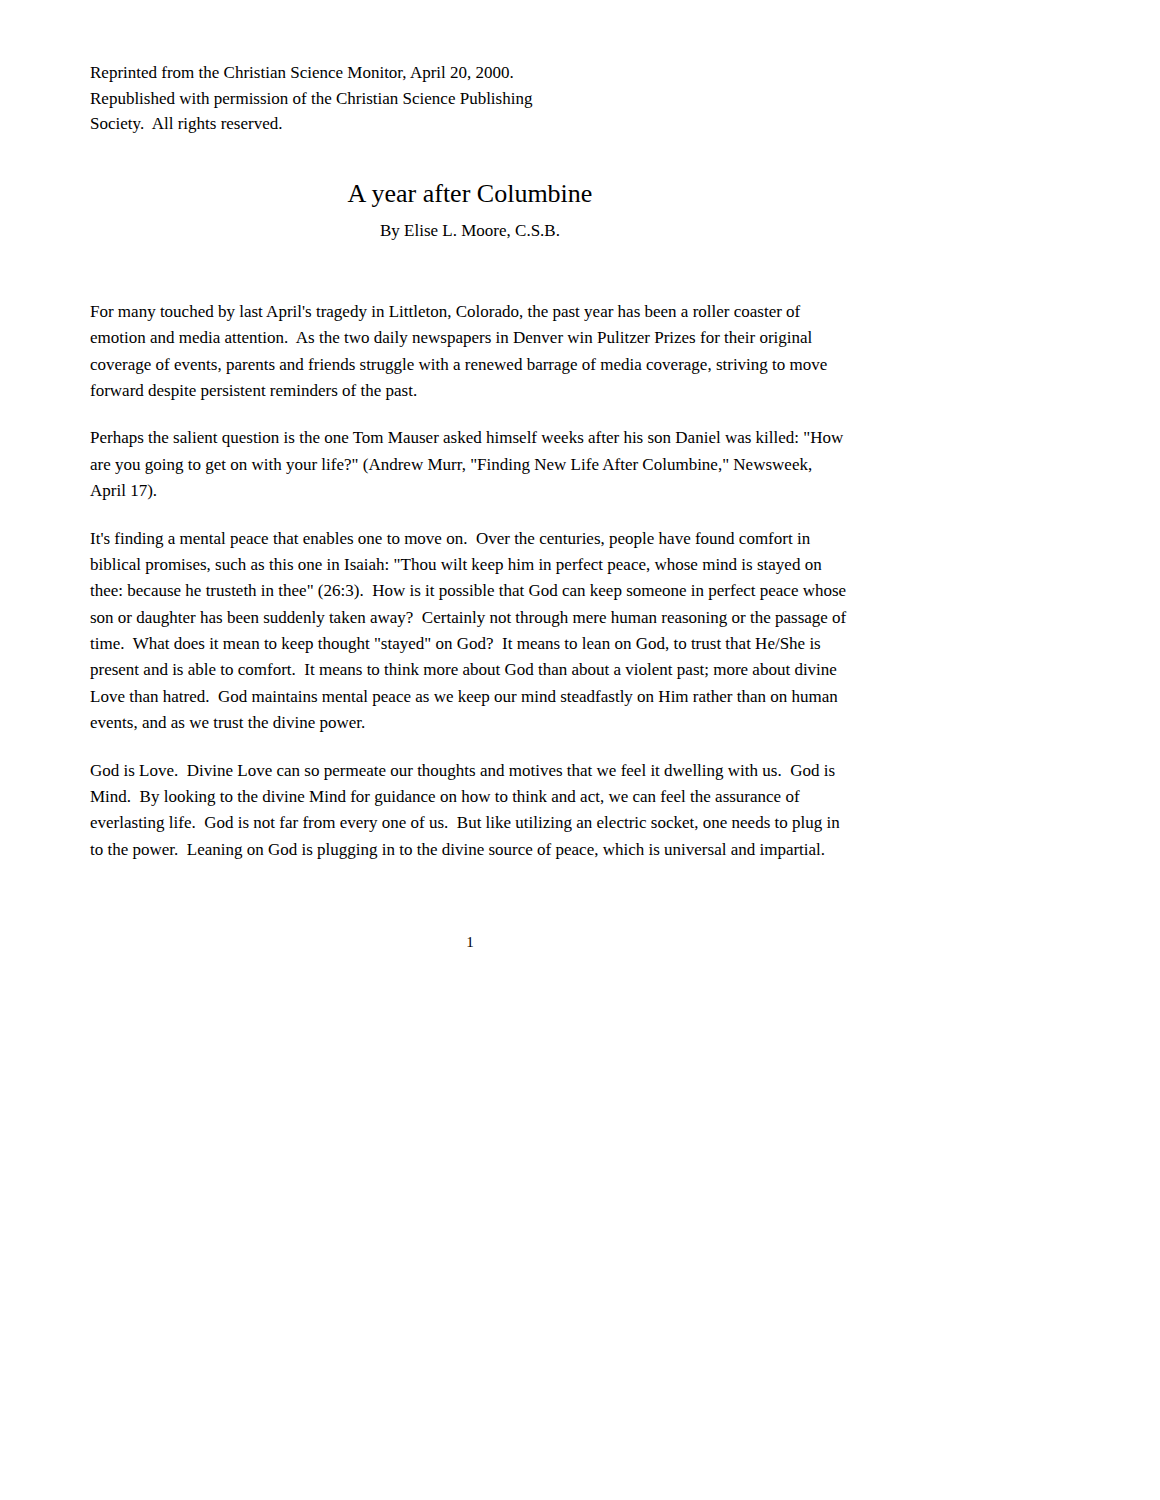Reprinted from the Christian Science Monitor, April 20, 2000.
Republished with permission of the Christian Science Publishing
Society. All rights reserved.
A year after Columbine
By Elise L. Moore, C.S.B.
For many touched by last April's tragedy in Littleton, Colorado, the past year has been a roller coaster of emotion and media attention. As the two daily newspapers in Denver win Pulitzer Prizes for their original coverage of events, parents and friends struggle with a renewed barrage of media coverage, striving to move forward despite persistent reminders of the past.
Perhaps the salient question is the one Tom Mauser asked himself weeks after his son Daniel was killed: "How are you going to get on with your life?" (Andrew Murr, "Finding New Life After Columbine," Newsweek, April 17).
It's finding a mental peace that enables one to move on. Over the centuries, people have found comfort in biblical promises, such as this one in Isaiah: "Thou wilt keep him in perfect peace, whose mind is stayed on thee: because he trusteth in thee" (26:3). How is it possible that God can keep someone in perfect peace whose son or daughter has been suddenly taken away? Certainly not through mere human reasoning or the passage of time. What does it mean to keep thought "stayed" on God? It means to lean on God, to trust that He/She is present and is able to comfort. It means to think more about God than about a violent past; more about divine Love than hatred. God maintains mental peace as we keep our mind steadfastly on Him rather than on human events, and as we trust the divine power.
God is Love. Divine Love can so permeate our thoughts and motives that we feel it dwelling with us. God is Mind. By looking to the divine Mind for guidance on how to think and act, we can feel the assurance of everlasting life. God is not far from every one of us. But like utilizing an electric socket, one needs to plug in to the power. Leaning on God is plugging in to the divine source of peace, which is universal and impartial.
1